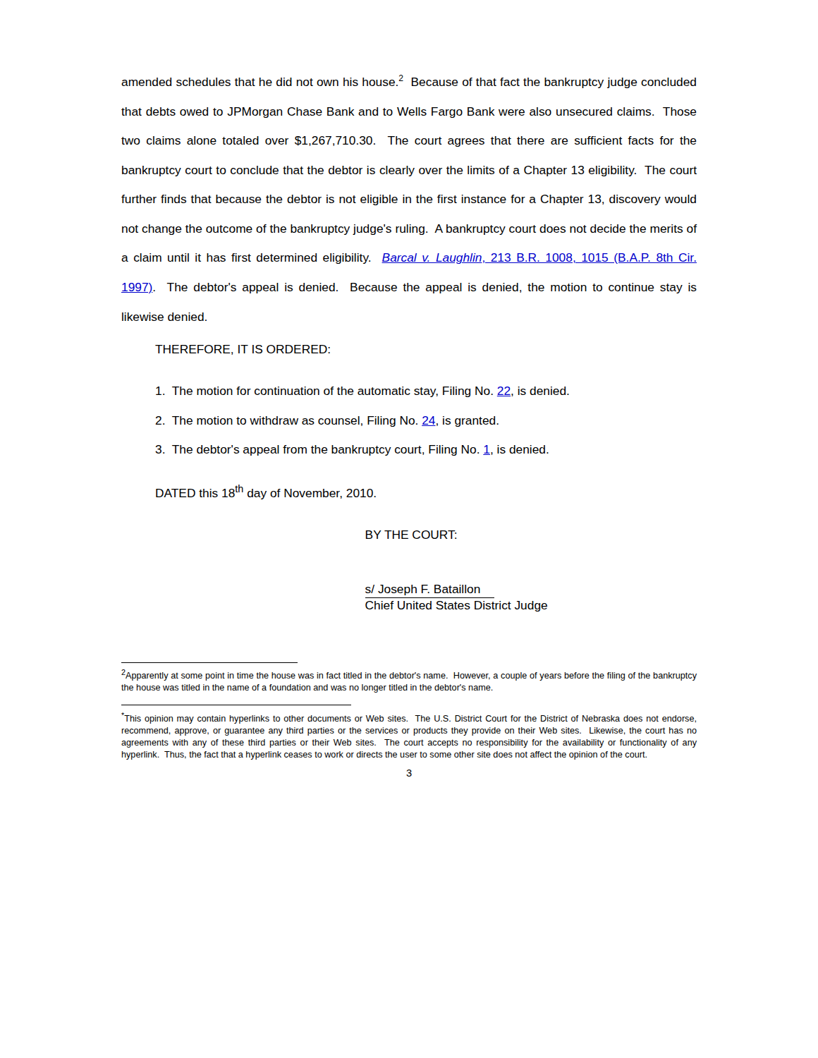amended schedules that he did not own his house.2 Because of that fact the bankruptcy judge concluded that debts owed to JPMorgan Chase Bank and to Wells Fargo Bank were also unsecured claims. Those two claims alone totaled over $1,267,710.30. The court agrees that there are sufficient facts for the bankruptcy court to conclude that the debtor is clearly over the limits of a Chapter 13 eligibility. The court further finds that because the debtor is not eligible in the first instance for a Chapter 13, discovery would not change the outcome of the bankruptcy judge's ruling. A bankruptcy court does not decide the merits of a claim until it has first determined eligibility. Barcal v. Laughlin, 213 B.R. 1008, 1015 (B.A.P. 8th Cir. 1997). The debtor's appeal is denied. Because the appeal is denied, the motion to continue stay is likewise denied.
THEREFORE, IT IS ORDERED:
1. The motion for continuation of the automatic stay, Filing No. 22, is denied.
2. The motion to withdraw as counsel, Filing No. 24, is granted.
3. The debtor's appeal from the bankruptcy court, Filing No. 1, is denied.
DATED this 18th day of November, 2010.
BY THE COURT:
s/ Joseph F. Bataillon
Chief United States District Judge
2Apparently at some point in time the house was in fact titled in the debtor's name. However, a couple of years before the filing of the bankruptcy the house was titled in the name of a foundation and was no longer titled in the debtor's name.
*This opinion may contain hyperlinks to other documents or Web sites. The U.S. District Court for the District of Nebraska does not endorse, recommend, approve, or guarantee any third parties or the services or products they provide on their Web sites. Likewise, the court has no agreements with any of these third parties or their Web sites. The court accepts no responsibility for the availability or functionality of any hyperlink. Thus, the fact that a hyperlink ceases to work or directs the user to some other site does not affect the opinion of the court.
3